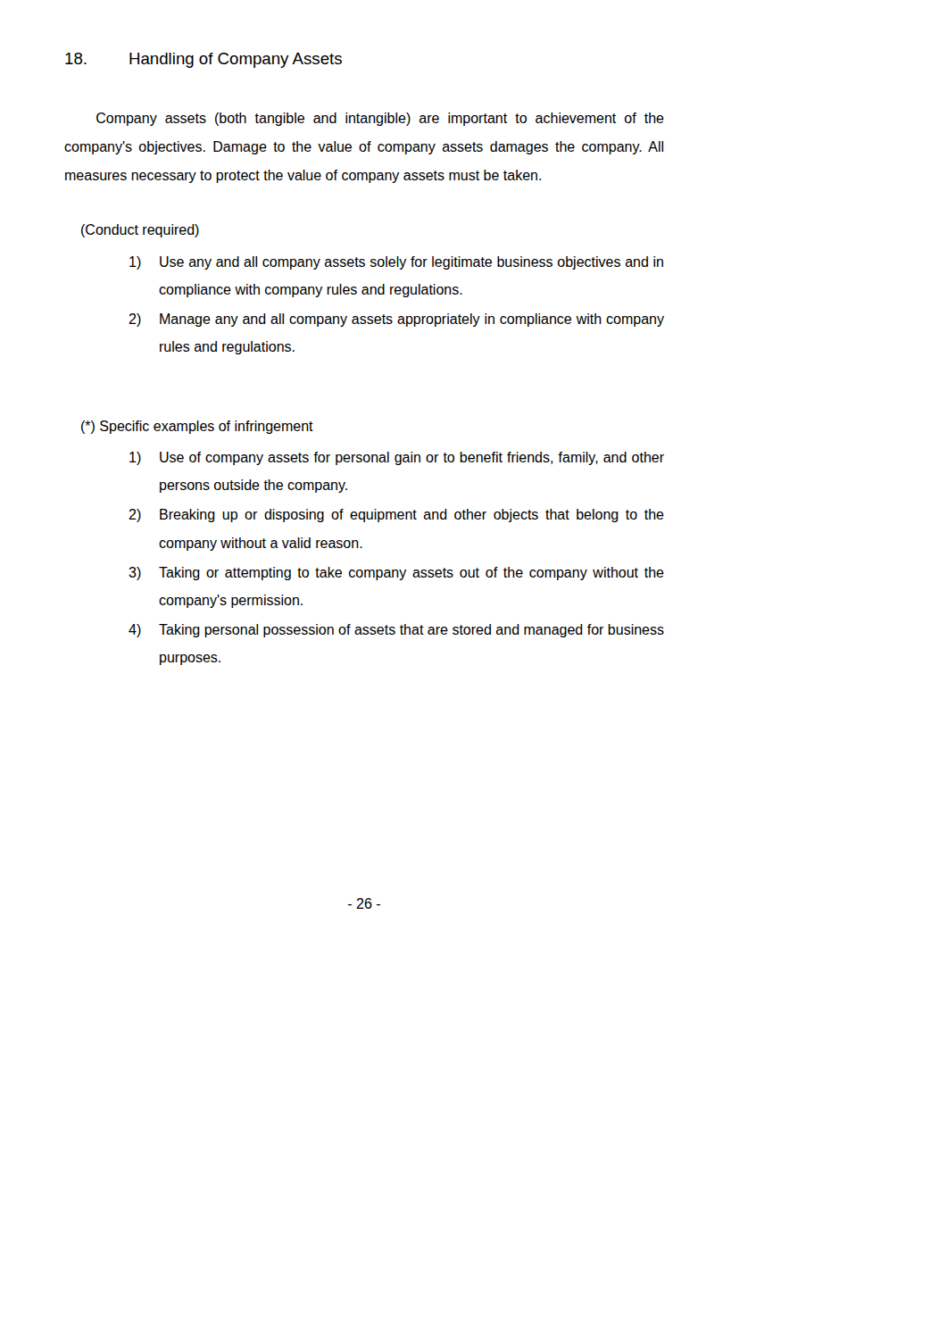18. Handling of Company Assets
Company assets (both tangible and intangible) are important to achievement of the company's objectives. Damage to the value of company assets damages the company. All measures necessary to protect the value of company assets must be taken.
(Conduct required)
Use any and all company assets solely for legitimate business objectives and in compliance with company rules and regulations.
Manage any and all company assets appropriately in compliance with company rules and regulations.
(*) Specific examples of infringement
Use of company assets for personal gain or to benefit friends, family, and other persons outside the company.
Breaking up or disposing of equipment and other objects that belong to the company without a valid reason.
Taking or attempting to take company assets out of the company without the company's permission.
Taking personal possession of assets that are stored and managed for business purposes.
- 26 -